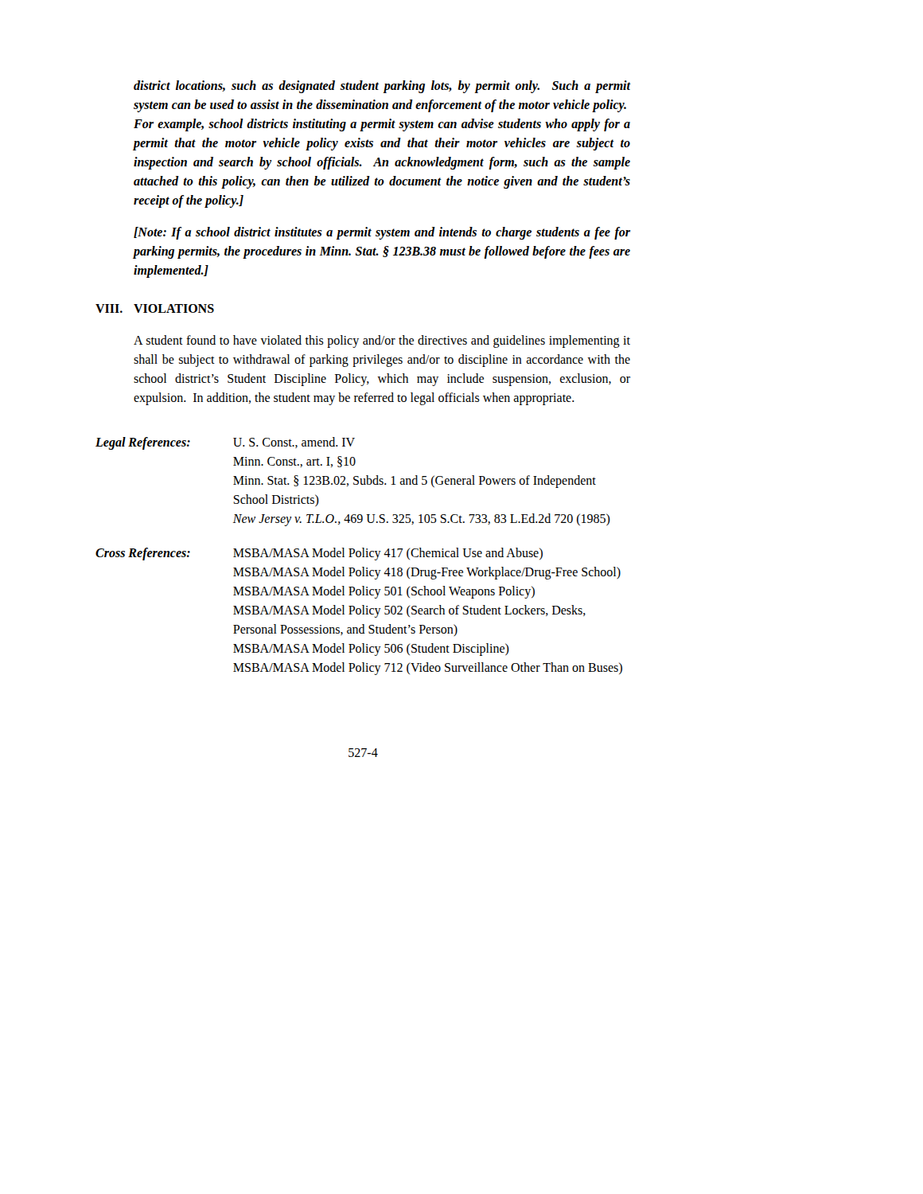district locations, such as designated student parking lots, by permit only. Such a permit system can be used to assist in the dissemination and enforcement of the motor vehicle policy. For example, school districts instituting a permit system can advise students who apply for a permit that the motor vehicle policy exists and that their motor vehicles are subject to inspection and search by school officials. An acknowledgment form, such as the sample attached to this policy, can then be utilized to document the notice given and the student’s receipt of the policy.]
[Note: If a school district institutes a permit system and intends to charge students a fee for parking permits, the procedures in Minn. Stat. § 123B.38 must be followed before the fees are implemented.]
VIII. VIOLATIONS
A student found to have violated this policy and/or the directives and guidelines implementing it shall be subject to withdrawal of parking privileges and/or to discipline in accordance with the school district’s Student Discipline Policy, which may include suspension, exclusion, or expulsion. In addition, the student may be referred to legal officials when appropriate.
| Legal References: | U. S. Const., amend. IV Minn. Const., art. I, §10 Minn. Stat. § 123B.02, Subds. 1 and 5 (General Powers of Independent School Districts) New Jersey v. T.L.O., 469 U.S. 325, 105 S.Ct. 733, 83 L.Ed.2d 720 (1985) |
| Cross References: | MSBA/MASA Model Policy 417 (Chemical Use and Abuse) MSBA/MASA Model Policy 418 (Drug-Free Workplace/Drug-Free School) MSBA/MASA Model Policy 501 (School Weapons Policy) MSBA/MASA Model Policy 502 (Search of Student Lockers, Desks, Personal Possessions, and Student’s Person) MSBA/MASA Model Policy 506 (Student Discipline) MSBA/MASA Model Policy 712 (Video Surveillance Other Than on Buses) |
527-4